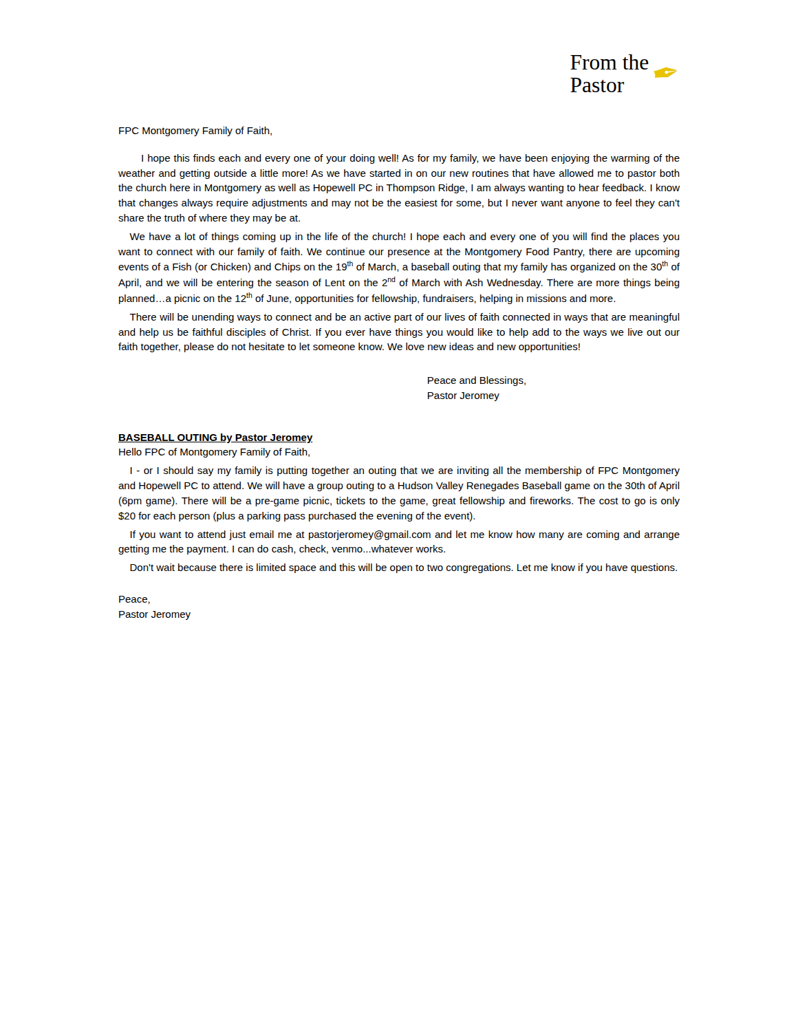From the
Pastor✒
FPC Montgomery Family of Faith,
I hope this finds each and every one of your doing well! As for my family, we have been enjoying the warming of the weather and getting outside a little more! As we have started in on our new routines that have allowed me to pastor both the church here in Montgomery as well as Hopewell PC in Thompson Ridge, I am always wanting to hear feedback. I know that changes always require adjustments and may not be the easiest for some, but I never want anyone to feel they can't share the truth of where they may be at.
We have a lot of things coming up in the life of the church! I hope each and every one of you will find the places you want to connect with our family of faith. We continue our presence at the Montgomery Food Pantry, there are upcoming events of a Fish (or Chicken) and Chips on the 19th of March, a baseball outing that my family has organized on the 30th of April, and we will be entering the season of Lent on the 2nd of March with Ash Wednesday. There are more things being planned…a picnic on the 12th of June, opportunities for fellowship, fundraisers, helping in missions and more.
There will be unending ways to connect and be an active part of our lives of faith connected in ways that are meaningful and help us be faithful disciples of Christ. If you ever have things you would like to help add to the ways we live out our faith together, please do not hesitate to let someone know. We love new ideas and new opportunities!
Peace and Blessings,
Pastor Jeromey
BASEBALL OUTING by Pastor Jeromey
Hello FPC of Montgomery Family of Faith,
I - or I should say my family is putting together an outing that we are inviting all the membership of FPC Montgomery and Hopewell PC to attend. We will have a group outing to a Hudson Valley Renegades Baseball game on the 30th of April (6pm game). There will be a pre-game picnic, tickets to the game, great fellowship and fireworks. The cost to go is only $20 for each person (plus a parking pass purchased the evening of the event).
If you want to attend just email me at pastorjeromey@gmail.com and let me know how many are coming and arrange getting me the payment. I can do cash, check, venmo...whatever works.
Don't wait because there is limited space and this will be open to two congregations. Let me know if you have questions.
Peace,
Pastor Jeromey